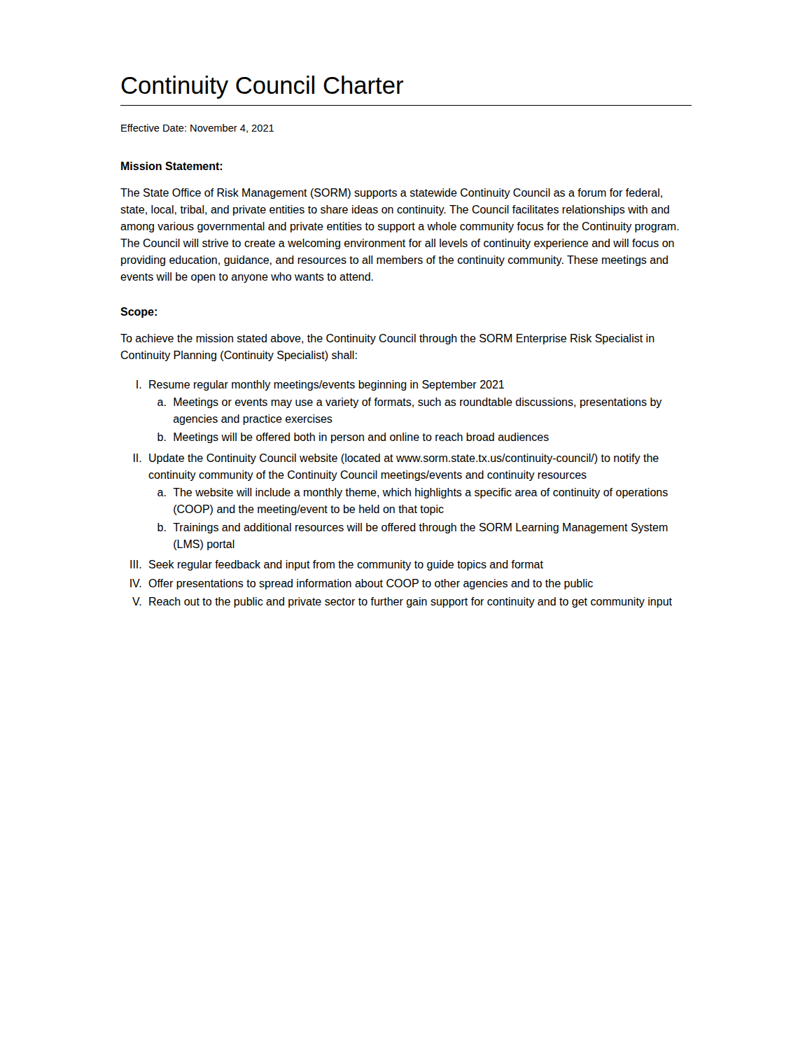Continuity Council Charter
Effective Date: November 4, 2021
Mission Statement:
The State Office of Risk Management (SORM) supports a statewide Continuity Council as a forum for federal, state, local, tribal, and private entities to share ideas on continuity. The Council facilitates relationships with and among various governmental and private entities to support a whole community focus for the Continuity program. The Council will strive to create a welcoming environment for all levels of continuity experience and will focus on providing education, guidance, and resources to all members of the continuity community. These meetings and events will be open to anyone who wants to attend.
Scope:
To achieve the mission stated above, the Continuity Council through the SORM Enterprise Risk Specialist in Continuity Planning (Continuity Specialist) shall:
Resume regular monthly meetings/events beginning in September 2021
Meetings or events may use a variety of formats, such as roundtable discussions, presentations by agencies and practice exercises
Meetings will be offered both in person and online to reach broad audiences
Update the Continuity Council website (located at www.sorm.state.tx.us/continuity-council/) to notify the continuity community of the Continuity Council meetings/events and continuity resources
The website will include a monthly theme, which highlights a specific area of continuity of operations (COOP) and the meeting/event to be held on that topic
Trainings and additional resources will be offered through the SORM Learning Management System (LMS) portal
Seek regular feedback and input from the community to guide topics and format
Offer presentations to spread information about COOP to other agencies and to the public
Reach out to the public and private sector to further gain support for continuity and to get community input